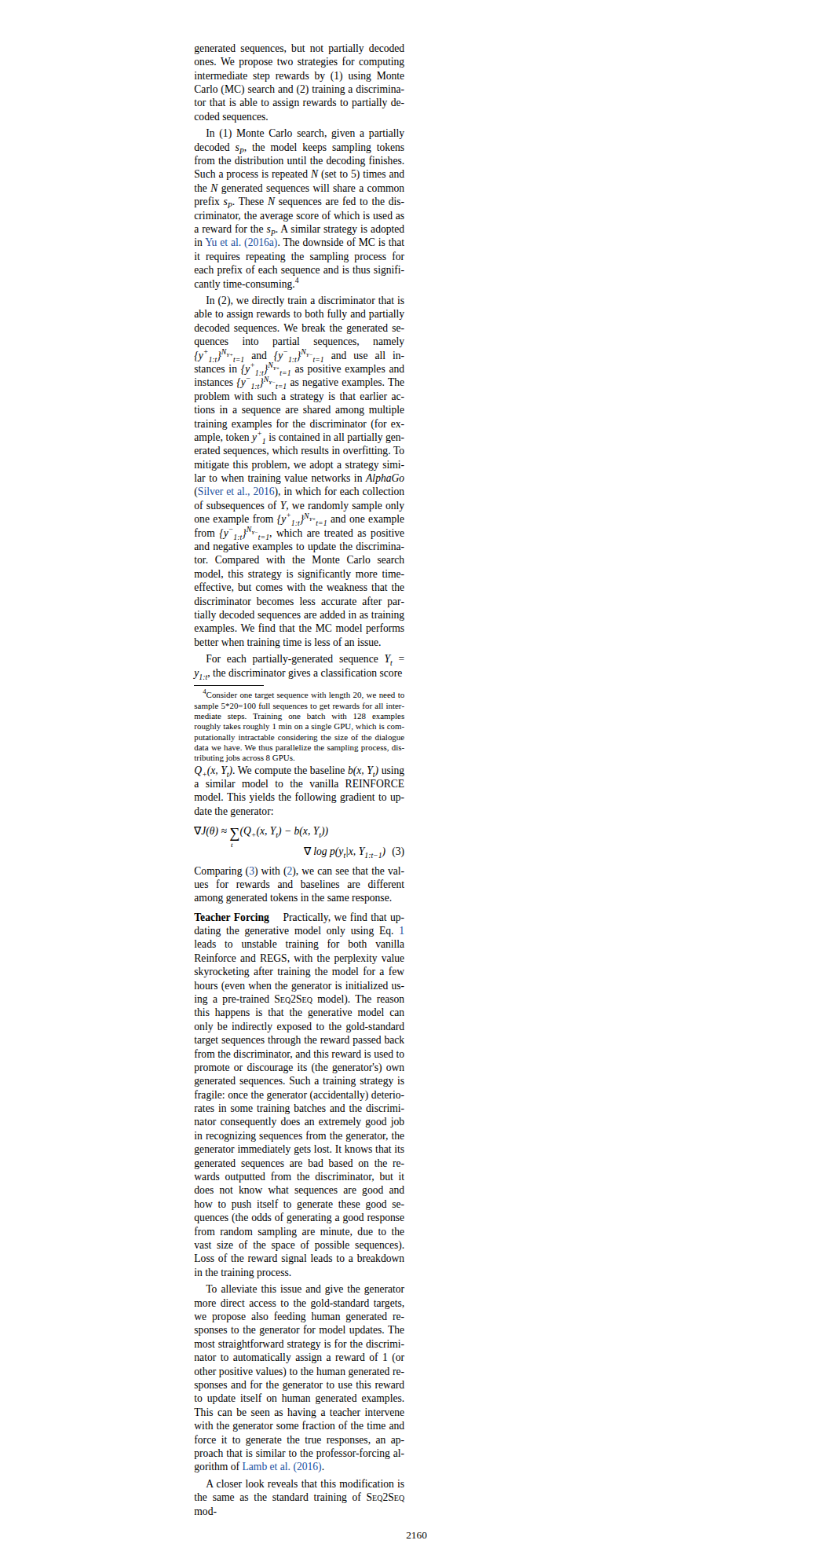generated sequences, but not partially decoded ones. We propose two strategies for computing intermediate step rewards by (1) using Monte Carlo (MC) search and (2) training a discriminator that is able to assign rewards to partially decoded sequences.
In (1) Monte Carlo search, given a partially decoded sP, the model keeps sampling tokens from the distribution until the decoding finishes. Such a process is repeated N (set to 5) times and the N generated sequences will share a common prefix sP. These N sequences are fed to the discriminator, the average score of which is used as a reward for the sP. A similar strategy is adopted in Yu et al. (2016a). The downside of MC is that it requires repeating the sampling process for each prefix of each sequence and is thus significantly time-consuming.4
In (2), we directly train a discriminator that is able to assign rewards to both fully and partially decoded sequences. We break the generated sequences into partial sequences, namely {y+1:t}NY+t=1 and {y−1:t}NY−t=1 and use all instances in {y+1:t}NY+t=1 as positive examples and instances {y−1:t}NY−t=1 as negative examples. The problem with such a strategy is that earlier actions in a sequence are shared among multiple training examples for the discriminator (for example, token y+1 is contained in all partially generated sequences, which results in overfitting. To mitigate this problem, we adopt a strategy similar to when training value networks in AlphaGo (Silver et al., 2016), in which for each collection of subsequences of Y, we randomly sample only one example from {y+1:t}NY+t=1 and one example from {y−1:t}NY−t=1, which are treated as positive and negative examples to update the discriminator. Compared with the Monte Carlo search model, this strategy is significantly more time-effective, but comes with the weakness that the discriminator becomes less accurate after partially decoded sequences are added in as training examples. We find that the MC model performs better when training time is less of an issue.
For each partially-generated sequence Yt = y1:t, the discriminator gives a classification score
4Consider one target sequence with length 20, we need to sample 5*20=100 full sequences to get rewards for all intermediate steps. Training one batch with 128 examples roughly takes roughly 1 min on a single GPU, which is computationally intractable considering the size of the dialogue data we have. We thus parallelize the sampling process, distributing jobs across 8 GPUs.
Q+(x, Yt). We compute the baseline b(x, Yt) using a similar model to the vanilla REINFORCE model. This yields the following gradient to update the generator:
∇J(θ) ≈ ∑t(Q+(x, Yt) − b(x, Yt))
∇ log p(yt|x, Y1:t−1)(3)
Comparing (3) with (2), we can see that the values for rewards and baselines are different among generated tokens in the same response.
Teacher Forcing Practically, we find that updating the generative model only using Eq. 1 leads to unstable training for both vanilla Reinforce and REGS, with the perplexity value skyrocketing after training the model for a few hours (even when the generator is initialized using a pre-trained Seq2Seq model). The reason this happens is that the generative model can only be indirectly exposed to the gold-standard target sequences through the reward passed back from the discriminator, and this reward is used to promote or discourage its (the generator's) own generated sequences. Such a training strategy is fragile: once the generator (accidentally) deteriorates in some training batches and the discriminator consequently does an extremely good job in recognizing sequences from the generator, the generator immediately gets lost. It knows that its generated sequences are bad based on the rewards outputted from the discriminator, but it does not know what sequences are good and how to push itself to generate these good sequences (the odds of generating a good response from random sampling are minute, due to the vast size of the space of possible sequences). Loss of the reward signal leads to a breakdown in the training process.
To alleviate this issue and give the generator more direct access to the gold-standard targets, we propose also feeding human generated responses to the generator for model updates. The most straightforward strategy is for the discriminator to automatically assign a reward of 1 (or other positive values) to the human generated responses and for the generator to use this reward to update itself on human generated examples. This can be seen as having a teacher intervene with the generator some fraction of the time and force it to generate the true responses, an approach that is similar to the professor-forcing algorithm of Lamb et al. (2016).
A closer look reveals that this modification is the same as the standard training of Seq2Seq mod-
2160